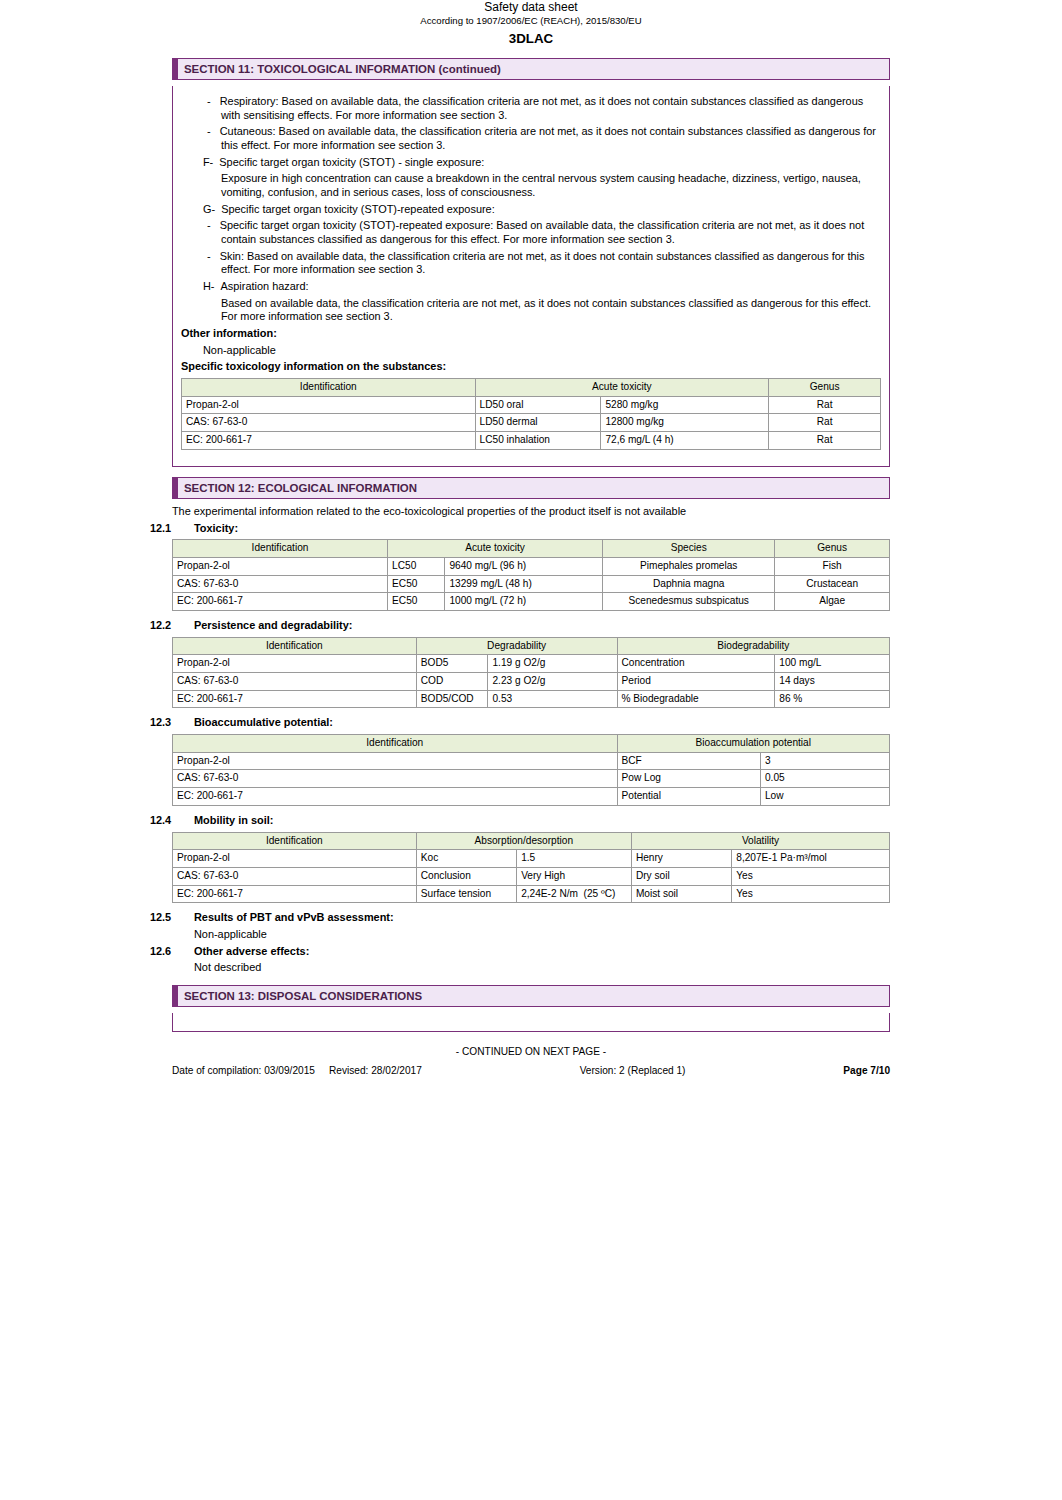Safety data sheet
According to 1907/2006/EC (REACH), 2015/830/EU
3DLAC
SECTION 11: TOXICOLOGICAL INFORMATION (continued)
- Respiratory: Based on available data, the classification criteria are not met, as it does not contain substances classified as dangerous with sensitising effects. For more information see section 3.
- Cutaneous: Based on available data, the classification criteria are not met, as it does not contain substances classified as dangerous for this effect. For more information see section 3.
F- Specific target organ toxicity (STOT) - single exposure:
Exposure in high concentration can cause a breakdown in the central nervous system causing headache, dizziness, vertigo, nausea, vomiting, confusion, and in serious cases, loss of consciousness.
G- Specific target organ toxicity (STOT)-repeated exposure:
- Specific target organ toxicity (STOT)-repeated exposure: Based on available data, the classification criteria are not met, as it does not contain substances classified as dangerous for this effect. For more information see section 3.
- Skin: Based on available data, the classification criteria are not met, as it does not contain substances classified as dangerous for this effect. For more information see section 3.
H- Aspiration hazard:
Based on available data, the classification criteria are not met, as it does not contain substances classified as dangerous for this effect. For more information see section 3.
Other information:
Non-applicable
Specific toxicology information on the substances:
| Identification | Acute toxicity | Genus |
| --- | --- | --- |
| Propan-2-ol | LD50 oral | 5280 mg/kg | Rat |
| CAS: 67-63-0 | LD50 dermal | 12800 mg/kg | Rat |
| EC: 200-661-7 | LC50 inhalation | 72,6 mg/L (4 h) | Rat |
SECTION 12: ECOLOGICAL INFORMATION
The experimental information related to the eco-toxicological properties of the product itself is not available
12.1 Toxicity:
| Identification | Acute toxicity | Species | Genus |
| --- | --- | --- | --- |
| Propan-2-ol | LC50 | 9640 mg/L (96 h) | Pimephales promelas | Fish |
| CAS: 67-63-0 | EC50 | 13299 mg/L (48 h) | Daphnia magna | Crustacean |
| EC: 200-661-7 | EC50 | 1000 mg/L (72 h) | Scenedesmus subspicatus | Algae |
12.2 Persistence and degradability:
| Identification | Degradability | Biodegradability |
| --- | --- | --- |
| Propan-2-ol | BOD5 | 1.19 g O2/g | Concentration | 100 mg/L |
| CAS: 67-63-0 | COD | 2.23 g O2/g | Period | 14 days |
| EC: 200-661-7 | BOD5/COD | 0.53 | % Biodegradable | 86 % |
12.3 Bioaccumulative potential:
| Identification | Bioaccumulation potential |
| --- | --- |
| Propan-2-ol | BCF | 3 |
| CAS: 67-63-0 | Pow Log | 0.05 |
| EC: 200-661-7 | Potential | Low |
12.4 Mobility in soil:
| Identification | Absorption/desorption | Volatility |
| --- | --- | --- |
| Propan-2-ol | Koc | 1.5 | Henry | 8,207E-1 Pa·m³/mol |
| CAS: 67-63-0 | Conclusion | Very High | Dry soil | Yes |
| EC: 200-661-7 | Surface tension | 2,24E-2 N/m (25 ºC) | Moist soil | Yes |
12.5 Results of PBT and vPvB assessment:
Non-applicable
12.6 Other adverse effects:
Not described
SECTION 13: DISPOSAL CONSIDERATIONS
- CONTINUED ON NEXT PAGE -
Date of compilation: 03/09/2015 Revised: 28/02/2017 Version: 2 (Replaced 1) Page 7/10